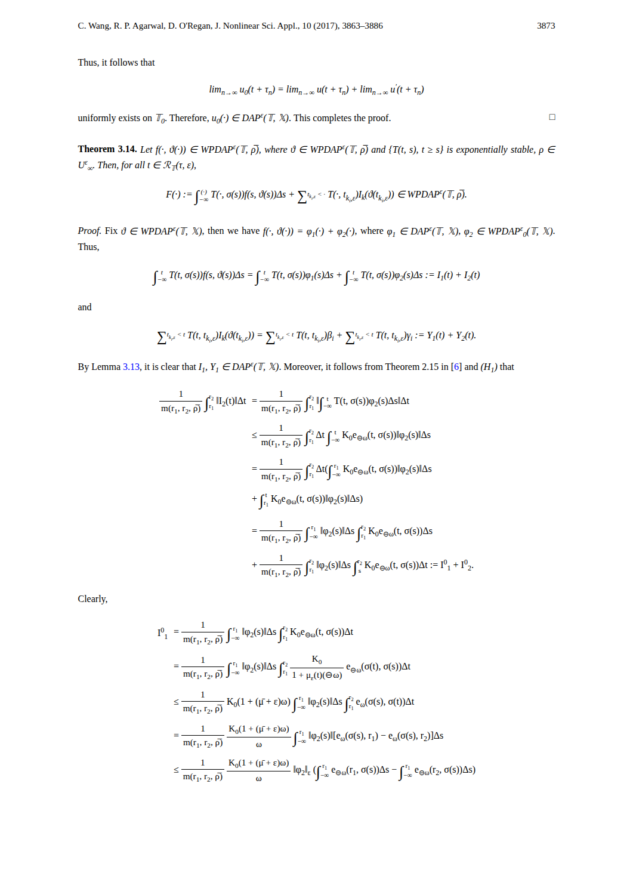C. Wang, R. P. Agarwal, D. O'Regan, J. Nonlinear Sci. Appl., 10 (2017), 3863–3886 3873
Thus, it follows that
limn→∞ u0(t + τn) = limn→∞ u(t + τn) + limn→∞ u′(t + τn)
uniformly exists on 𝕋0. Therefore, u0(·) ∈ DAPε(𝕋, 𝕏). This completes the proof. □
Theorem 3.14. Let f(·, ϑ(·)) ∈ WPDAPε(𝕋, ρ̅), where ϑ ∈ WPDAPε(𝕋, ρ̅) and {T(t, s), t ≥ s} is exponentially stable, ρ ∈ Uε∞. Then, for all t ∈ ℛ𝕋(τ, ε),
F(·) := ∫(·)−∞ T(·, σ(s))f(s, ϑ(s))Δs + ∑tki,ε < · T(·, tki,ε)Ik(ϑ(tki,ε)) ∈ WPDAPε(𝕋, ρ̅).
Proof. Fix ϑ ∈ WPDAPε(𝕋, 𝕏), then we have f(·, ϑ(·)) = φ1(·) + φ2(·), where φ1 ∈ DAPε(𝕋, 𝕏), φ2 ∈ WPDAPε0(𝕋, 𝕏). Thus,
∫t−∞ T(t, σ(s))f(s, ϑ(s))Δs = ∫t−∞ T(t, σ(s))φ1(s)Δs + ∫t−∞ T(t, σ(s))φ2(s)Δs := I1(t) + I2(t)
and
∑tki,ε < t T(t, tki,ε)Ik(ϑ(tki,ε)) = ∑tki,ε < t T(t, tki,ε)βi + ∑tki,ε < t T(t, tki,ε)γi := Υ1(t) + Υ2(t).
By Lemma 3.13, it is clear that I1, Υ1 ∈ DAPε(𝕋, 𝕏). Moreover, it follows from Theorem 2.15 in [6] and (H1) that
1 m(r1, r2, ρ̅) ∫r2 r1 ‖I2(t)‖Δt = 1 m(r1, r2, ρ̅) ∫r2 r1 ‖∫t−∞ T(t, σ(s))φ2(s)Δs‖Δt
≤ 1 m(r1, r2, ρ̅) ∫r2 r1 Δt ∫t−∞ K0e⊖ω(t, σ(s))‖φ2(s)‖Δs
= 1 m(r1, r2, ρ̅) ∫r2 r1 Δt(∫r1−∞ K0e⊖ω(t, σ(s))‖φ2(s)‖Δs
+ ∫tr1 K0e⊖ω(t, σ(s))‖φ2(s)‖Δs)
= 1 m(r1, r2, ρ̅) ∫r1−∞ ‖φ2(s)‖Δs ∫r2 r1 K0e⊖ω(t, σ(s))Δs
+ 1 m(r1, r2, ρ̅) ∫r2 r1 ‖φ2(s)‖Δs ∫r2 s K0e⊖ω(t, σ(s))Δt := I01 + I02.
Clearly,
I01 = 1 m(r1, r2, ρ̅) ∫r1−∞ ‖φ2(s)‖Δs ∫r2 r1 K0e⊖ω(t, σ(s))Δt
= 1 m(r1, r2, ρ̅) ∫r1−∞ ‖φ2(s)‖Δs ∫r2 r1 K01 + με(t)(⊖ω) e⊖ω(σ(t), σ(s))Δt
≤ 1 m(r1, r2, ρ̅) K0(1 + (μ̄ + ε)ω) ∫r1−∞ ‖φ2(s)‖Δs ∫r2 r1 eω(σ(s), σ(t))Δt
= 1 m(r1, r2, ρ̅) K0(1 + (μ̄ + ε)ω) ω ∫r1−∞ ‖φ2(s)‖[eω(σ(s), r1) − eω(σ(s), r2)]Δs
≤ 1 m(r1, r2, ρ̅) K0(1 + (μ̄ + ε)ω) ω ‖φ2‖ε (∫r1−∞ e⊖ω(r1, σ(s))Δs − ∫r1−∞ e⊖ω(r2, σ(s))Δs)